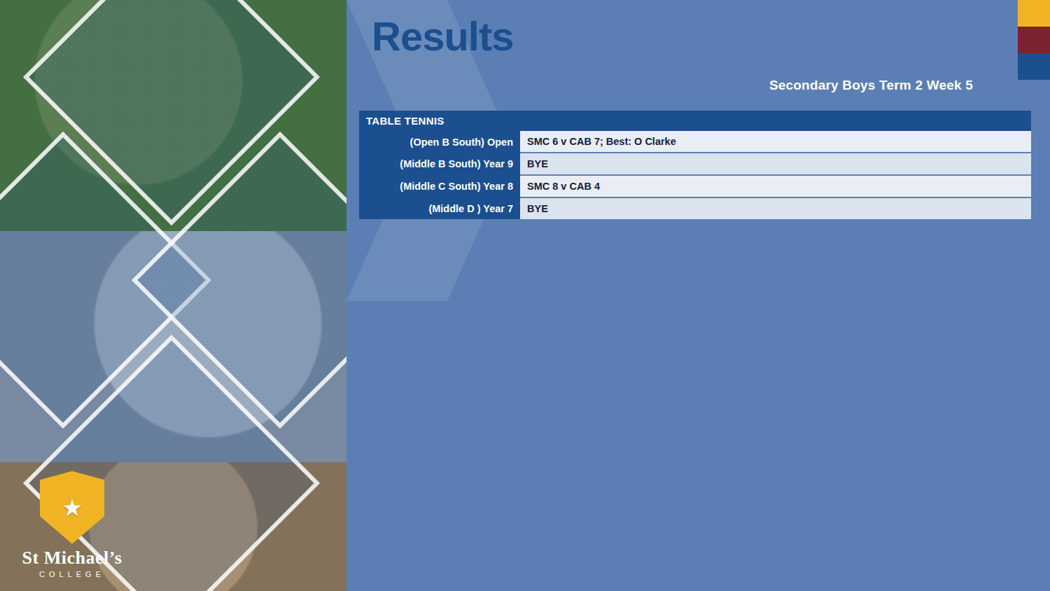St Michael’s
College
Results
Secondary Boys Term 2 Week 5
TABLE TENNIS
| (Open B South) Open | SMC 6 v CAB 7; Best: O Clarke |
| (Middle B South) Year 9 | BYE |
| (Middle C South) Year 8 | SMC 8 v CAB 4 |
| (Middle D ) Year 7 | BYE |